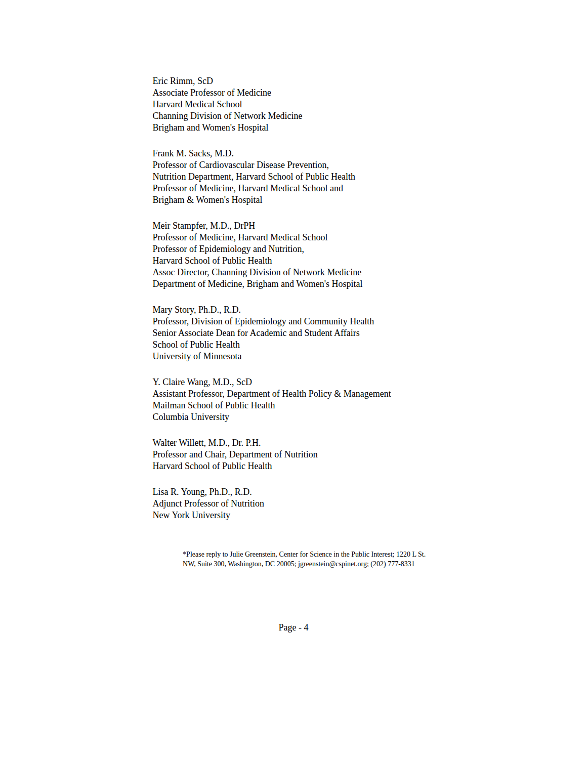Eric Rimm, ScD
Associate Professor of Medicine
Harvard Medical School
Channing Division of Network Medicine
Brigham and Women's Hospital
Frank M. Sacks, M.D.
Professor of Cardiovascular Disease Prevention,
Nutrition Department, Harvard School of Public Health
Professor of Medicine, Harvard Medical School and
Brigham & Women's Hospital
Meir Stampfer, M.D., DrPH
Professor of Medicine, Harvard Medical School
Professor of Epidemiology and Nutrition,
Harvard School of Public Health
Assoc Director, Channing Division of Network Medicine
Department of Medicine, Brigham and Women's Hospital
Mary Story, Ph.D., R.D.
Professor, Division of Epidemiology and Community Health
Senior Associate Dean for Academic and Student Affairs
School of Public Health
University of Minnesota
Y. Claire Wang, M.D., ScD
Assistant Professor, Department of Health Policy & Management
Mailman School of Public Health
Columbia University
Walter Willett, M.D., Dr. P.H.
Professor and Chair, Department of Nutrition
Harvard School of Public Health
Lisa R. Young, Ph.D., R.D.
Adjunct Professor of Nutrition
New York University
*Please reply to Julie Greenstein, Center for Science in the Public Interest; 1220 L St. NW, Suite 300, Washington, DC 20005; jgreenstein@cspinet.org; (202) 777-8331
Page - 4